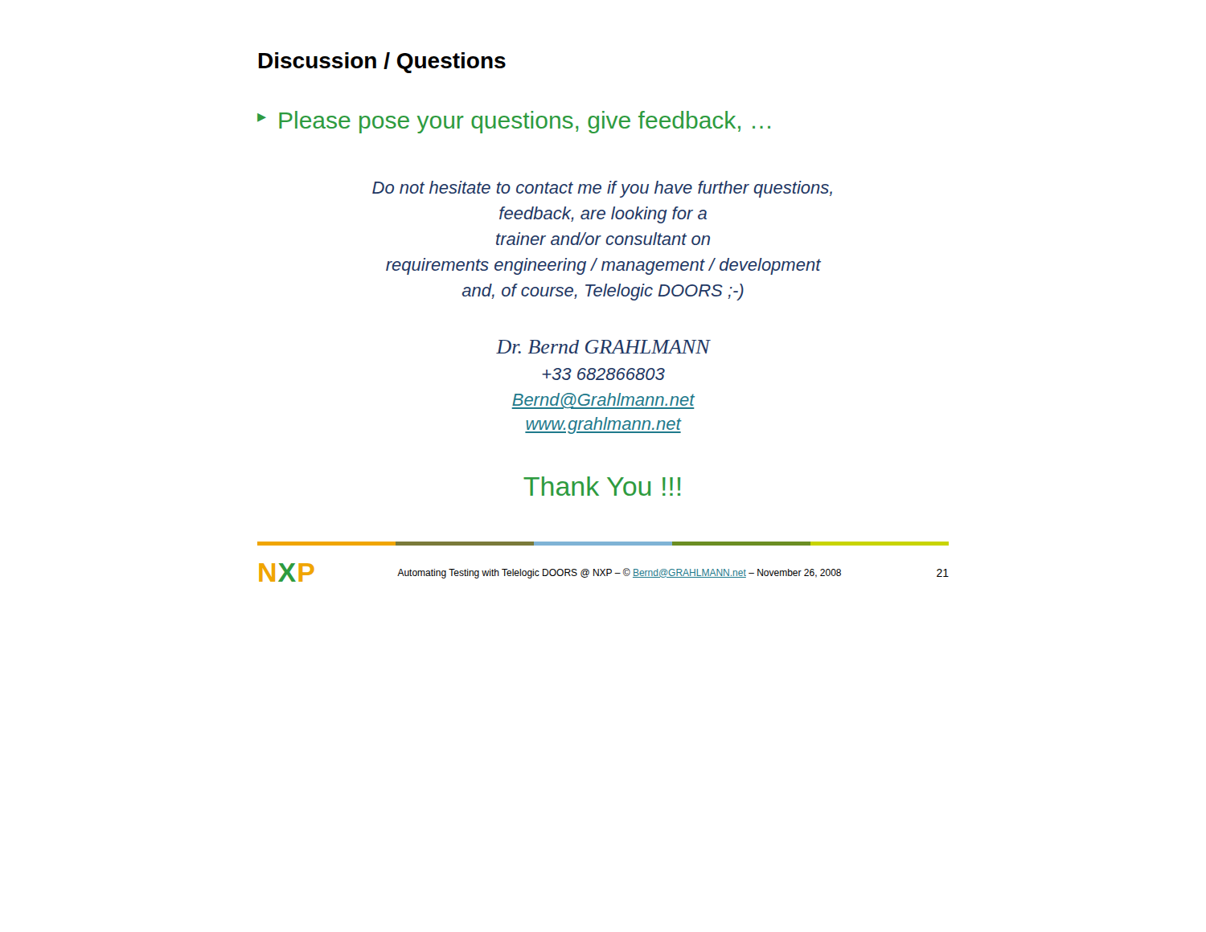Discussion / Questions
▸ Please pose your questions, give feedback, …
Do not hesitate to contact me if you have further questions,
feedback, are looking for a
trainer and/or consultant on
requirements engineering / management / development
and, of course, Telelogic DOORS ;-)
Dr. Bernd GRAHLMANN
+33 682866803
Bernd@Grahlmann.net www.grahlmann.net
Thank You !!!
NXP
Automating Testing with Telelogic DOORS @ NXP – © Bernd@GRAHLMANN.net – November 26, 2008
21